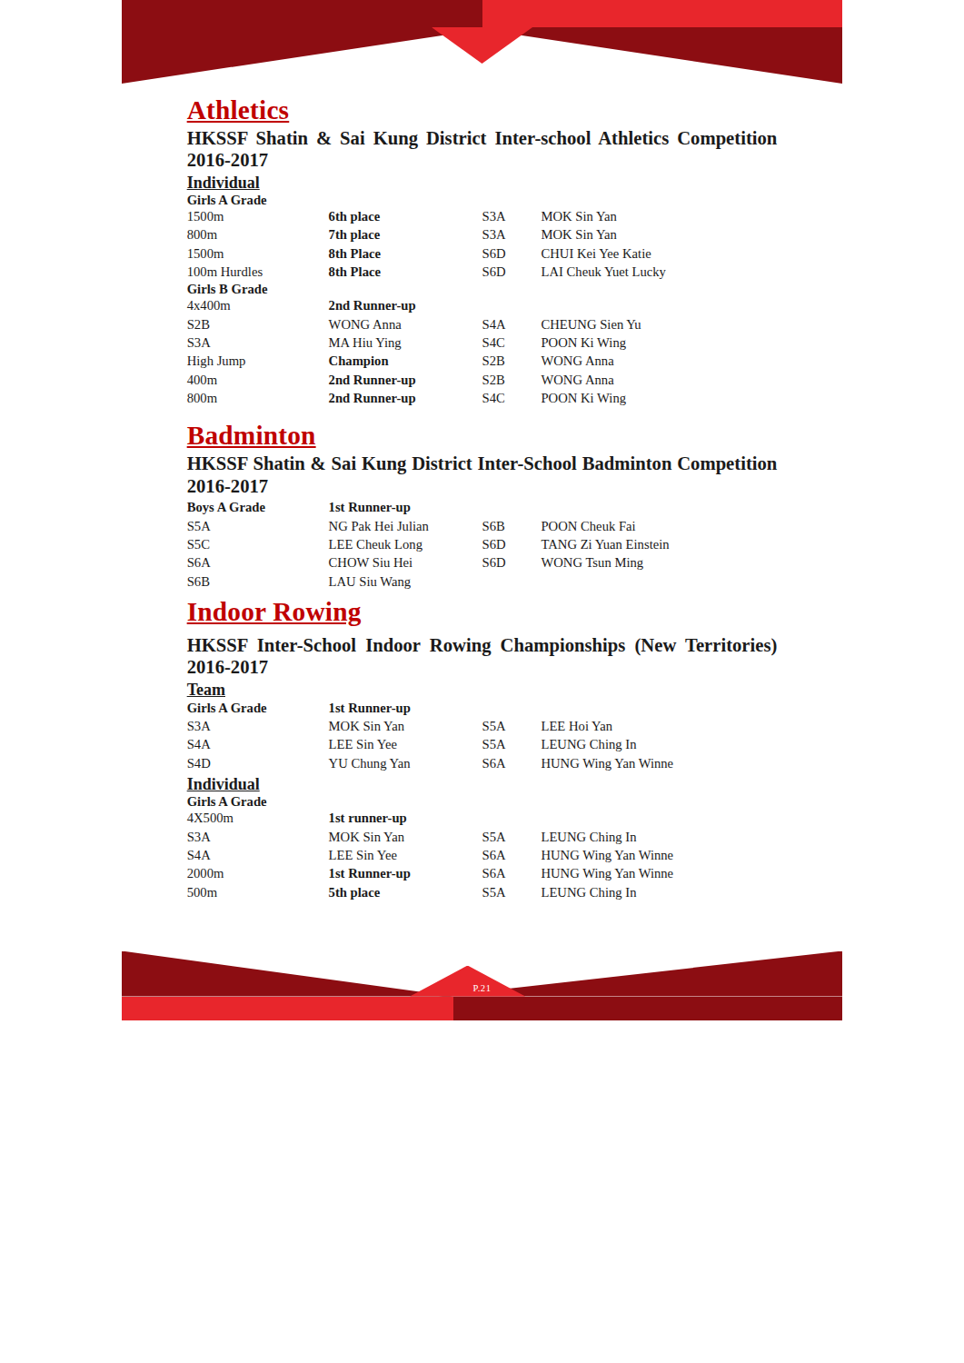Athletics
HKSSF Shatin & Sai Kung District Inter-school Athletics Competition 2016-2017
Individual
Girls A Grade
| 1500m | 6th place | S3A | MOK Sin Yan |
| 800m | 7th place | S3A | MOK Sin Yan |
| 1500m | 8th Place | S6D | CHUI Kei Yee Katie |
| 100m Hurdles | 8th Place | S6D | LAI Cheuk Yuet Lucky |
Girls B Grade
| 4x400m | 2nd Runner-up | | |
| S2B | WONG Anna | S4A | CHEUNG Sien Yu |
| S3A | MA Hiu Ying | S4C | POON Ki Wing |
| High Jump | Champion | S2B | WONG Anna |
| 400m | 2nd Runner-up | S2B | WONG Anna |
| 800m | 2nd Runner-up | S4C | POON Ki Wing |
Badminton
HKSSF Shatin & Sai Kung District Inter-School Badminton Competition 2016-2017
| Boys A Grade | 1st Runner-up | | |
| S5A | NG Pak Hei Julian | S6B | POON Cheuk Fai |
| S5C | LEE Cheuk Long | S6D | TANG Zi Yuan Einstein |
| S6A | CHOW Siu Hei | S6D | WONG Tsun Ming |
| S6B | LAU Siu Wang | | |
Indoor Rowing
HKSSF Inter-School Indoor Rowing Championships (New Territories) 2016-2017
Team
| Girls A Grade | 1st Runner-up | | |
| S3A | MOK Sin Yan | S5A | LEE Hoi Yan |
| S4A | LEE Sin Yee | S5A | LEUNG Ching In |
| S4D | YU Chung Yan | S6A | HUNG Wing Yan Winne |
Individual
Girls A Grade
| 4X500m | 1st runner-up | | |
| S3A | MOK Sin Yan | S5A | LEUNG Ching In |
| S4A | LEE Sin Yee | S6A | HUNG Wing Yan Winne |
| 2000m | 1st Runner-up | S6A | HUNG Wing Yan Winne |
| 500m | 5th place | S5A | LEUNG Ching In |
P.21